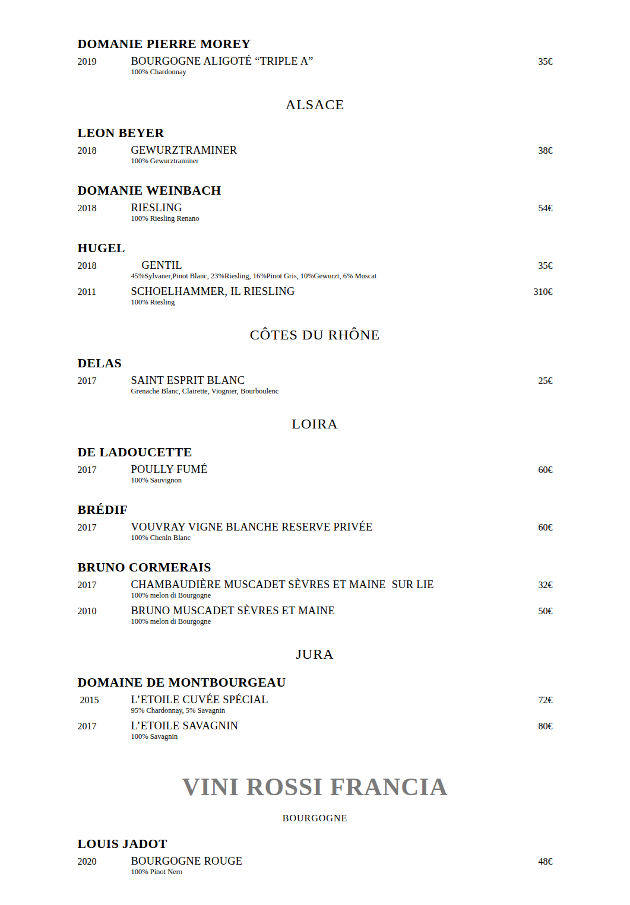DOMANIE PIERRE MOREY
| 2019 | BOURGOGNE ALIGOTÉ “TRIPLE A” | 35€ |
| | 100% Chardonnay | |
ALSACE
LEON BEYER
| 2018 | GEWURZTRAMINER | 38€ |
| | 100% Gewurztraminer | |
DOMANIE WEINBACH
| 2018 | RIESLING | 54€ |
| | 100% Riesling Renano | |
HUGEL
| 2018 | GENTIL | 35€ |
| | 45%Sylvaner,Pinot Blanc, 23%Riesling, 16%Pinot Gris, 10%Gewurzt, 6% Muscat | |
| 2011 | SCHOELHAMMER, IL RIESLING | 310€ |
| | 100% Riesling | |
CÔTES DU RHÔNE
DELAS
| 2017 | SAINT ESPRIT BLANC | 25€ |
| | Grenache Blanc, Clairette, Viognier, Bourboulenc | |
LOIRA
DE LADOUCETTE
| 2017 | POULLY FUMÉ | 60€ |
| | 100% Sauvignon | |
BRÉDIF
| 2017 | VOUVRAY VIGNE BLANCHE RESERVE PRIVÉE | 60€ |
| | 100% Chenin Blanc | |
BRUNO CORMERAIS
| 2017 | CHAMBAUDIÈRE MUSCADET SÈVRES ET MAINE SUR LIE | 32€ |
| | 100% melon di Bourgogne | |
| 2010 | BRUNO MUSCADET SÈVRES ET MAINE | 50€ |
| | 100% melon di Bourgogne | |
JURA
DOMAINE DE MONTBOURGEAU
| 2015 | L’ETOILE CUVÉE SPÉCIAL | 72€ |
| | 95% Chardonnay, 5% Savagnin | |
| 2017 | L’ETOILE SAVAGNIN | 80€ |
| | 100% Savagnin | |
VINI ROSSI FRANCIA
BOURGOGNE
LOUIS JADOT
| 2020 | BOURGOGNE ROUGE | 48€ |
| | 100% Pinot Nero | |